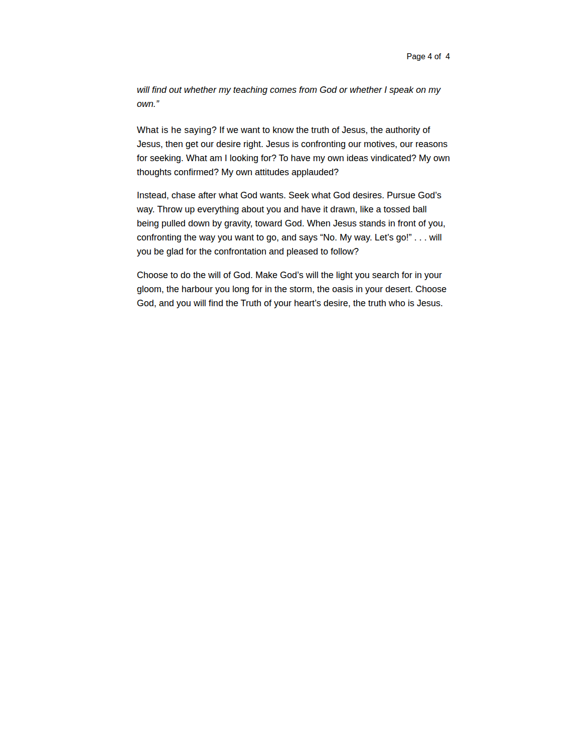Page 4 of 4
will find out whether my teaching comes from God or whether I speak on my own.”
What is he saying? If we want to know the truth of Jesus, the authority of Jesus, then get our desire right. Jesus is confronting our motives, our reasons for seeking. What am I looking for? To have my own ideas vindicated? My own thoughts confirmed? My own attitudes applauded?
Instead, chase after what God wants. Seek what God desires. Pursue God’s way. Throw up everything about you and have it drawn, like a tossed ball being pulled down by gravity, toward God. When Jesus stands in front of you, confronting the way you want to go, and says “No. My way. Let’s go!” . . . will you be glad for the confrontation and pleased to follow?
Choose to do the will of God. Make God’s will the light you search for in your gloom, the harbour you long for in the storm, the oasis in your desert. Choose God, and you will find the Truth of your heart’s desire, the truth who is Jesus.